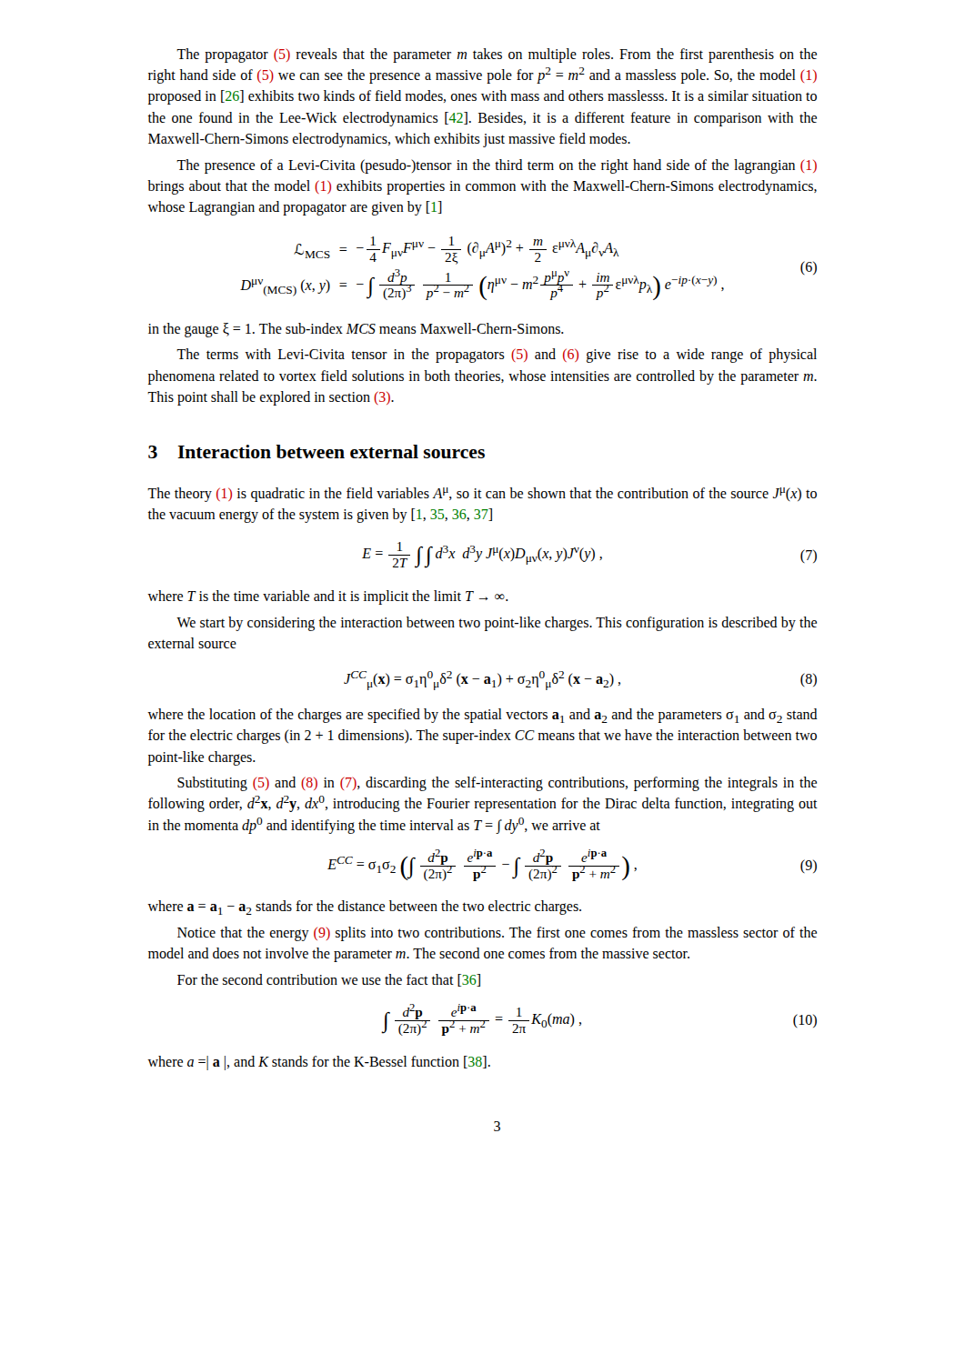The propagator (5) reveals that the parameter m takes on multiple roles. From the first parenthesis on the right hand side of (5) we can see the presence a massive pole for p2 = m2 and a massless pole. So, the model (1) proposed in [26] exhibits two kinds of field modes, ones with mass and others masslesss. It is a similar situation to the one found in the Lee-Wick electrodynamics [42]. Besides, it is a different feature in comparison with the Maxwell-Chern-Simons electrodynamics, which exhibits just massive field modes.
The presence of a Levi-Civita (pesudo-)tensor in the third term on the right hand side of the lagrangian (1) brings about that the model (1) exhibits properties in common with the Maxwell-Chern-Simons electrodynamics, whose Lagrangian and propagator are given by [1]
| ℒ MCS | = | − 1 4 F μν F μν − 1 2ξ (∂ μ A μ ) 2 + m 2 ε μνλ A μ ∂ ν A λ |
| D μν (MCS) ( x , y ) | = | − ∫ d 3 p (2π) 3 1 p 2 − m 2 ( η μν − m 2 p μ p ν p 4 + im p 2 ε μνλ p λ ) e − ip ·( x − y ) , |
(6)
in the gauge ξ = 1. The sub-index MCS means Maxwell-Chern-Simons.
The terms with Levi-Civita tensor in the propagators (5) and (6) give rise to a wide range of physical phenomena related to vortex field solutions in both theories, whose intensities are controlled by the parameter m. This point shall be explored in section (3).
3 Interaction between external sources
The theory (1) is quadratic in the field variables Aμ, so it can be shown that the contribution of the source Jμ(x) to the vacuum energy of the system is given by [1, 35, 36, 37]
E = 12T ∫ ∫ d3x d3y Jμ(x)Dμν(x, y)Jν(y) , (7)
where T is the time variable and it is implicit the limit T → ∞.
We start by considering the interaction between two point-like charges. This configuration is described by the external source
JCCμ(x) = σ1η0μδ2 (x − a1) + σ2η0μδ2 (x − a2) , (8)
where the location of the charges are specified by the spatial vectors a1 and a2 and the parameters σ1 and σ2 stand for the electric charges (in 2 + 1 dimensions). The super-index CC means that we have the interaction between two point-like charges.
Substituting (5) and (8) in (7), discarding the self-interacting contributions, performing the integrals in the following order, d2x, d2y, dx0, introducing the Fourier representation for the Dirac delta function, integrating out in the momenta dp0 and identifying the time interval as T = ∫ dy0, we arrive at
ECC = σ1σ2 (∫ d2p(2π)2 eip·a p2 − ∫ d2p(2π)2 eip·a p2 + m2) , (9)
where a = a1 − a2 stands for the distance between the two electric charges.
Notice that the energy (9) splits into two contributions. The first one comes from the massless sector of the model and does not involve the parameter m. The second one comes from the massive sector.
For the second contribution we use the fact that [36]
∫ d2p(2π)2 eip·a p2 + m2 = 12π K0(ma) , (10)
where a =| a |, and K stands for the K-Bessel function [38].
3